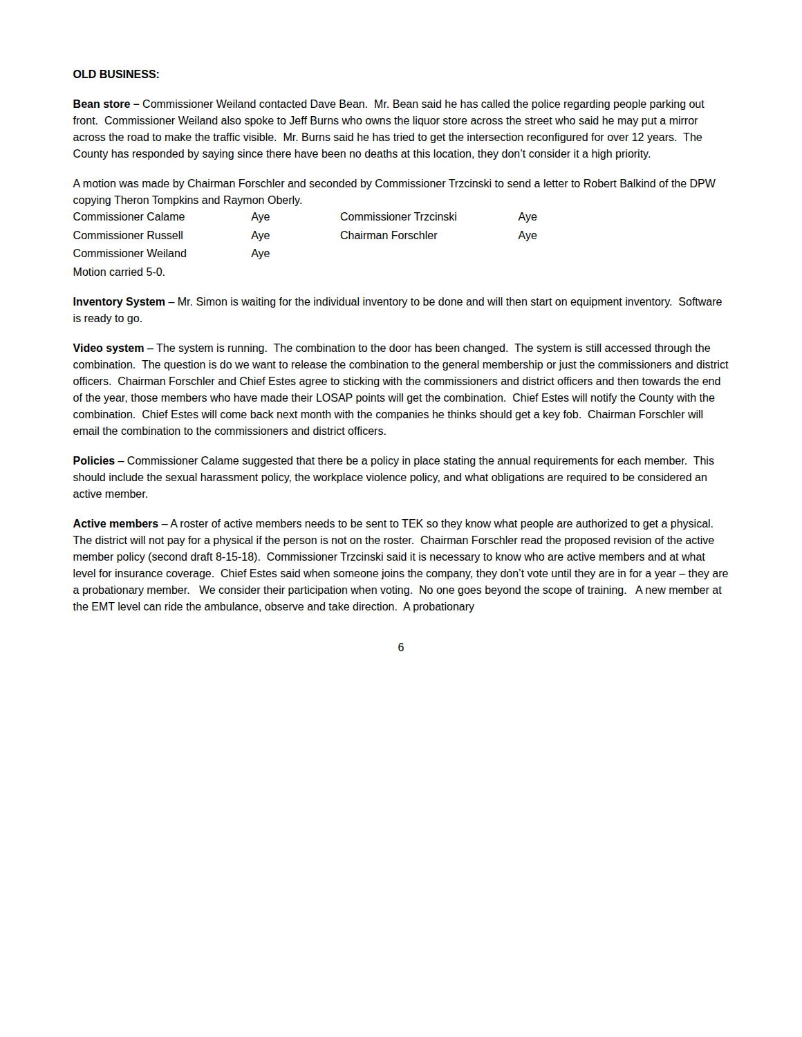OLD BUSINESS:
Bean store – Commissioner Weiland contacted Dave Bean. Mr. Bean said he has called the police regarding people parking out front. Commissioner Weiland also spoke to Jeff Burns who owns the liquor store across the street who said he may put a mirror across the road to make the traffic visible. Mr. Burns said he has tried to get the intersection reconfigured for over 12 years. The County has responded by saying since there have been no deaths at this location, they don’t consider it a high priority.
A motion was made by Chairman Forschler and seconded by Commissioner Trzcinski to send a letter to Robert Balkind of the DPW copying Theron Tompkins and Raymon Oberly.
| Commissioner Calame | Aye | Commissioner Trzcinski | Aye |
| Commissioner Russell | Aye | Chairman Forschler | Aye |
| Commissioner Weiland | Aye | | |
Motion carried 5-0.
Inventory System – Mr. Simon is waiting for the individual inventory to be done and will then start on equipment inventory. Software is ready to go.
Video system – The system is running. The combination to the door has been changed. The system is still accessed through the combination. The question is do we want to release the combination to the general membership or just the commissioners and district officers. Chairman Forschler and Chief Estes agree to sticking with the commissioners and district officers and then towards the end of the year, those members who have made their LOSAP points will get the combination. Chief Estes will notify the County with the combination. Chief Estes will come back next month with the companies he thinks should get a key fob. Chairman Forschler will email the combination to the commissioners and district officers.
Policies – Commissioner Calame suggested that there be a policy in place stating the annual requirements for each member. This should include the sexual harassment policy, the workplace violence policy, and what obligations are required to be considered an active member.
Active members – A roster of active members needs to be sent to TEK so they know what people are authorized to get a physical. The district will not pay for a physical if the person is not on the roster. Chairman Forschler read the proposed revision of the active member policy (second draft 8-15-18). Commissioner Trzcinski said it is necessary to know who are active members and at what level for insurance coverage. Chief Estes said when someone joins the company, they don’t vote until they are in for a year – they are a probationary member. We consider their participation when voting. No one goes beyond the scope of training. A new member at the EMT level can ride the ambulance, observe and take direction. A probationary
6